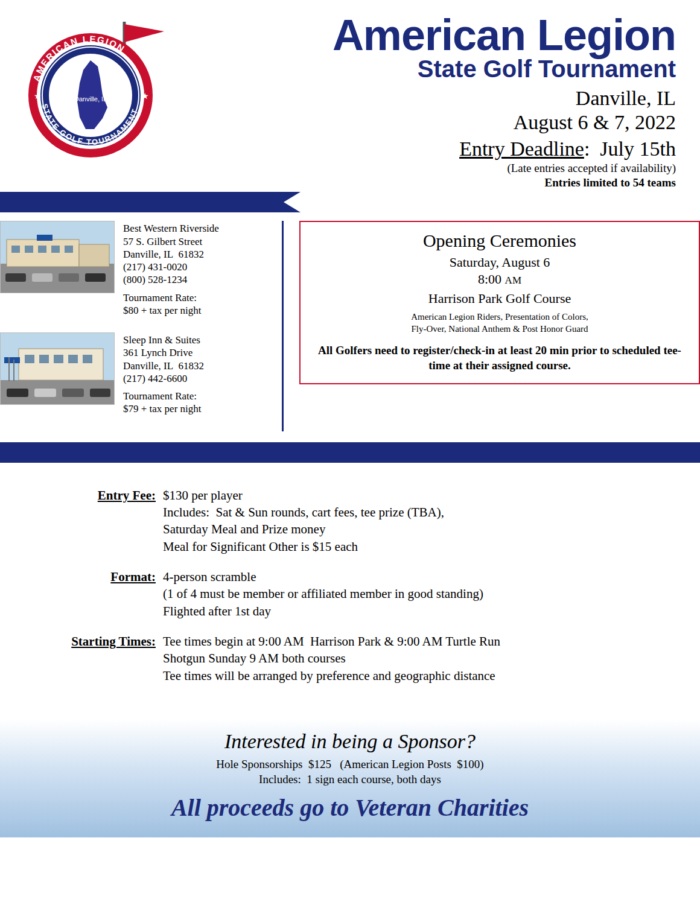Danville, IL AMERICAN LEGION STATE GOLF TOURNAMENT ★ ★
American Legion
State Golf Tournament
Danville, IL
August 6 & 7, 2022
Entry Deadline: July 15th
(Late entries accepted if availability)
Entries limited to 54 teams
Best Western Riverside
57 S. Gilbert Street
Danville, IL 61832
(217) 431-0020
(800) 528-1234
Tournament Rate:
$80 + tax per night
Sleep Inn & Suites
361 Lynch Drive
Danville, IL 61832
(217) 442-6600
Tournament Rate:
$79 + tax per night
Opening Ceremonies
Saturday, August 6
8:00 AM
Harrison Park Golf Course
American Legion Riders, Presentation of Colors,
Fly-Over, National Anthem & Post Honor Guard
All Golfers need to register/check-in at least 20 min prior to scheduled tee-time at their assigned course.
Entry Fee:
$130 per player Includes: Sat & Sun rounds, cart fees, tee prize (TBA), Saturday Meal and Prize money Meal for Significant Other is $15 each
Format:
4-person scramble (1 of 4 must be member or affiliated member in good standing) Flighted after 1st day
Starting Times:
Tee times begin at 9:00 AM Harrison Park & 9:00 AM Turtle Run Shotgun Sunday 9 AM both courses Tee times will be arranged by preference and geographic distance
Interested in being a Sponsor?
Hole Sponsorships $125 (American Legion Posts $100)
Includes: 1 sign each course, both days
All proceeds go to Veteran Charities